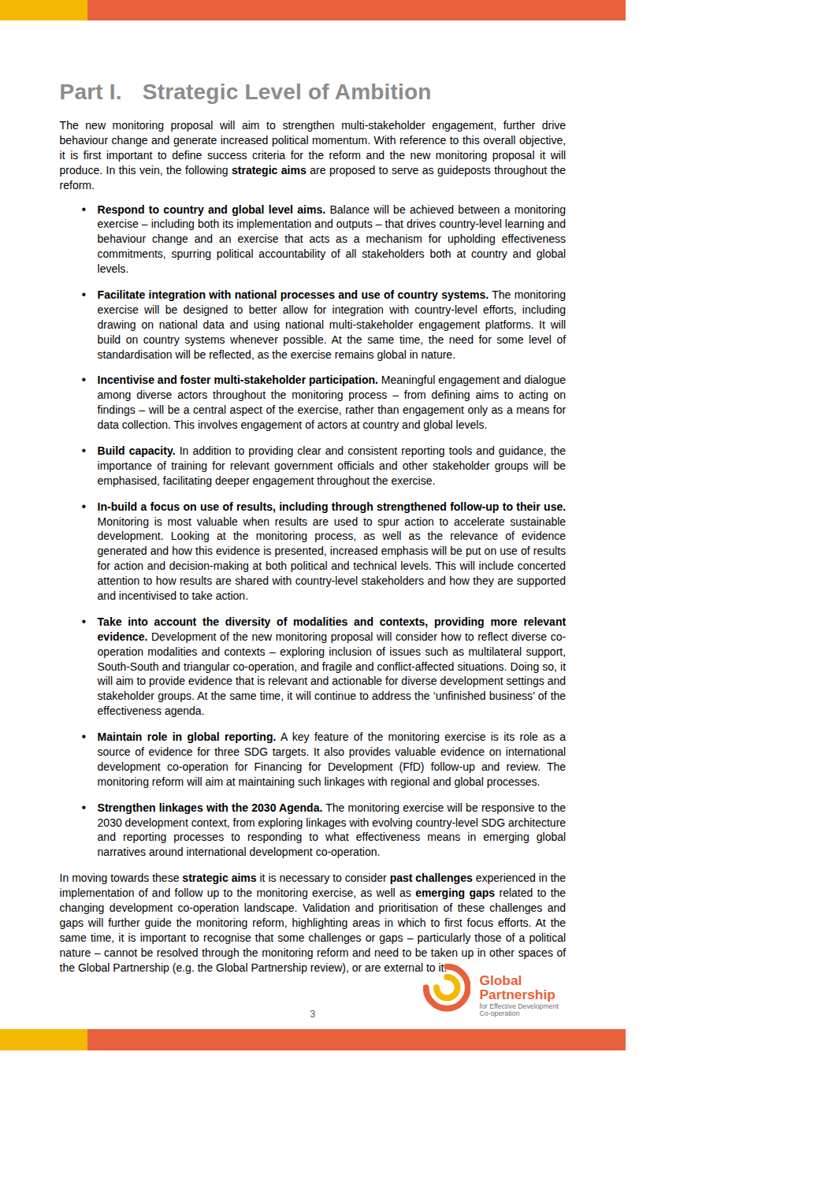Part I. Strategic Level of Ambition
The new monitoring proposal will aim to strengthen multi-stakeholder engagement, further drive behaviour change and generate increased political momentum. With reference to this overall objective, it is first important to define success criteria for the reform and the new monitoring proposal it will produce. In this vein, the following strategic aims are proposed to serve as guideposts throughout the reform.
Respond to country and global level aims. Balance will be achieved between a monitoring exercise – including both its implementation and outputs – that drives country-level learning and behaviour change and an exercise that acts as a mechanism for upholding effectiveness commitments, spurring political accountability of all stakeholders both at country and global levels.
Facilitate integration with national processes and use of country systems. The monitoring exercise will be designed to better allow for integration with country-level efforts, including drawing on national data and using national multi-stakeholder engagement platforms. It will build on country systems whenever possible. At the same time, the need for some level of standardisation will be reflected, as the exercise remains global in nature.
Incentivise and foster multi-stakeholder participation. Meaningful engagement and dialogue among diverse actors throughout the monitoring process – from defining aims to acting on findings – will be a central aspect of the exercise, rather than engagement only as a means for data collection. This involves engagement of actors at country and global levels.
Build capacity. In addition to providing clear and consistent reporting tools and guidance, the importance of training for relevant government officials and other stakeholder groups will be emphasised, facilitating deeper engagement throughout the exercise.
In-build a focus on use of results, including through strengthened follow-up to their use. Monitoring is most valuable when results are used to spur action to accelerate sustainable development. Looking at the monitoring process, as well as the relevance of evidence generated and how this evidence is presented, increased emphasis will be put on use of results for action and decision-making at both political and technical levels. This will include concerted attention to how results are shared with country-level stakeholders and how they are supported and incentivised to take action.
Take into account the diversity of modalities and contexts, providing more relevant evidence. Development of the new monitoring proposal will consider how to reflect diverse co-operation modalities and contexts – exploring inclusion of issues such as multilateral support, South-South and triangular co-operation, and fragile and conflict-affected situations. Doing so, it will aim to provide evidence that is relevant and actionable for diverse development settings and stakeholder groups. At the same time, it will continue to address the ‘unfinished business’ of the effectiveness agenda.
Maintain role in global reporting. A key feature of the monitoring exercise is its role as a source of evidence for three SDG targets. It also provides valuable evidence on international development co-operation for Financing for Development (FfD) follow-up and review. The monitoring reform will aim at maintaining such linkages with regional and global processes.
Strengthen linkages with the 2030 Agenda. The monitoring exercise will be responsive to the 2030 development context, from exploring linkages with evolving country-level SDG architecture and reporting processes to responding to what effectiveness means in emerging global narratives around international development co-operation.
In moving towards these strategic aims it is necessary to consider past challenges experienced in the implementation of and follow up to the monitoring exercise, as well as emerging gaps related to the changing development co-operation landscape. Validation and prioritisation of these challenges and gaps will further guide the monitoring reform, highlighting areas in which to first focus efforts. At the same time, it is important to recognise that some challenges or gaps – particularly those of a political nature – cannot be resolved through the monitoring reform and need to be taken up in other spaces of the Global Partnership (e.g. the Global Partnership review), or are external to it.
Global
Partnership
for Effective Development
Co-operation
3